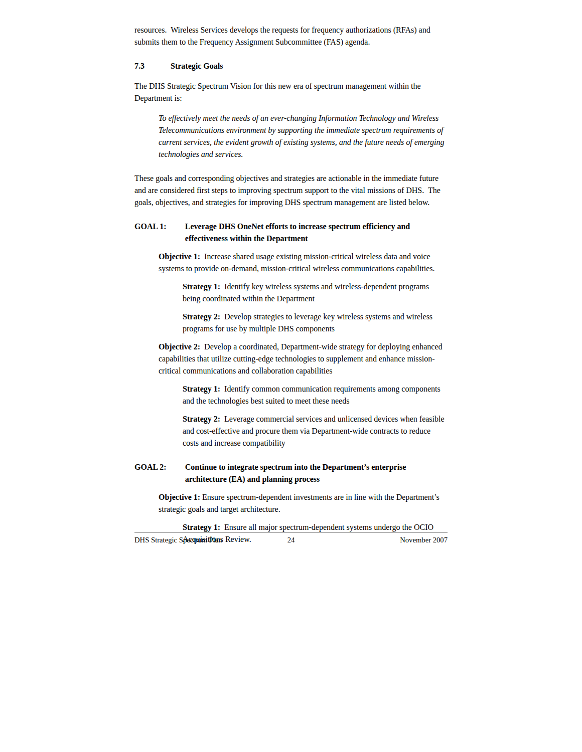resources. Wireless Services develops the requests for frequency authorizations (RFAs) and submits them to the Frequency Assignment Subcommittee (FAS) agenda.
7.3 Strategic Goals
The DHS Strategic Spectrum Vision for this new era of spectrum management within the Department is:
To effectively meet the needs of an ever-changing Information Technology and Wireless Telecommunications environment by supporting the immediate spectrum requirements of current services, the evident growth of existing systems, and the future needs of emerging technologies and services.
These goals and corresponding objectives and strategies are actionable in the immediate future and are considered first steps to improving spectrum support to the vital missions of DHS. The goals, objectives, and strategies for improving DHS spectrum management are listed below.
GOAL 1: Leverage DHS OneNet efforts to increase spectrum efficiency and effectiveness within the Department
Objective 1: Increase shared usage existing mission-critical wireless data and voice systems to provide on-demand, mission-critical wireless communications capabilities.
Strategy 1: Identify key wireless systems and wireless-dependent programs being coordinated within the Department
Strategy 2: Develop strategies to leverage key wireless systems and wireless programs for use by multiple DHS components
Objective 2: Develop a coordinated, Department-wide strategy for deploying enhanced capabilities that utilize cutting-edge technologies to supplement and enhance mission-critical communications and collaboration capabilities
Strategy 1: Identify common communication requirements among components and the technologies best suited to meet these needs
Strategy 2: Leverage commercial services and unlicensed devices when feasible and cost-effective and procure them via Department-wide contracts to reduce costs and increase compatibility
GOAL 2: Continue to integrate spectrum into the Department’s enterprise architecture (EA) and planning process
Objective 1: Ensure spectrum-dependent investments are in line with the Department’s strategic goals and target architecture.
Strategy 1: Ensure all major spectrum-dependent systems undergo the OCIO Acquisitions Review.
DHS Strategic Spectrum Plan 24 November 2007